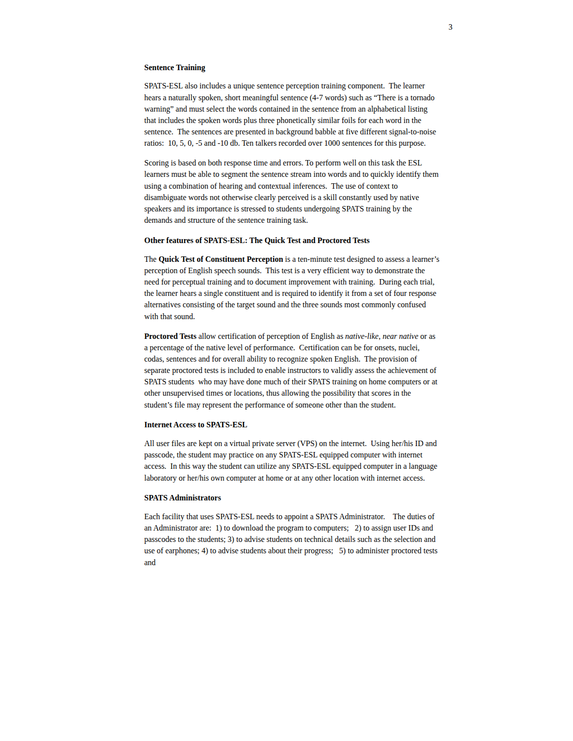3
Sentence Training
SPATS-ESL also includes a unique sentence perception training component. The learner hears a naturally spoken, short meaningful sentence (4-7 words) such as “There is a tornado warning” and must select the words contained in the sentence from an alphabetical listing that includes the spoken words plus three phonetically similar foils for each word in the sentence. The sentences are presented in background babble at five different signal-to-noise ratios: 10, 5, 0, -5 and -10 db. Ten talkers recorded over 1000 sentences for this purpose.
Scoring is based on both response time and errors. To perform well on this task the ESL learners must be able to segment the sentence stream into words and to quickly identify them using a combination of hearing and contextual inferences. The use of context to disambiguate words not otherwise clearly perceived is a skill constantly used by native speakers and its importance is stressed to students undergoing SPATS training by the demands and structure of the sentence training task.
Other features of SPATS-ESL: The Quick Test and Proctored Tests
The Quick Test of Constituent Perception is a ten-minute test designed to assess a learner’s perception of English speech sounds. This test is a very efficient way to demonstrate the need for perceptual training and to document improvement with training. During each trial, the learner hears a single constituent and is required to identify it from a set of four response alternatives consisting of the target sound and the three sounds most commonly confused with that sound.
Proctored Tests allow certification of perception of English as native-like, near native or as a percentage of the native level of performance. Certification can be for onsets, nuclei, codas, sentences and for overall ability to recognize spoken English. The provision of separate proctored tests is included to enable instructors to validly assess the achievement of SPATS students who may have done much of their SPATS training on home computers or at other unsupervised times or locations, thus allowing the possibility that scores in the student’s file may represent the performance of someone other than the student.
Internet Access to SPATS-ESL
All user files are kept on a virtual private server (VPS) on the internet. Using her/his ID and passcode, the student may practice on any SPATS-ESL equipped computer with internet access. In this way the student can utilize any SPATS-ESL equipped computer in a language laboratory or her/his own computer at home or at any other location with internet access.
SPATS Administrators
Each facility that uses SPATS-ESL needs to appoint a SPATS Administrator. The duties of an Administrator are: 1) to download the program to computers; 2) to assign user IDs and passcodes to the students; 3) to advise students on technical details such as the selection and use of earphones; 4) to advise students about their progress; 5) to administer proctored tests and